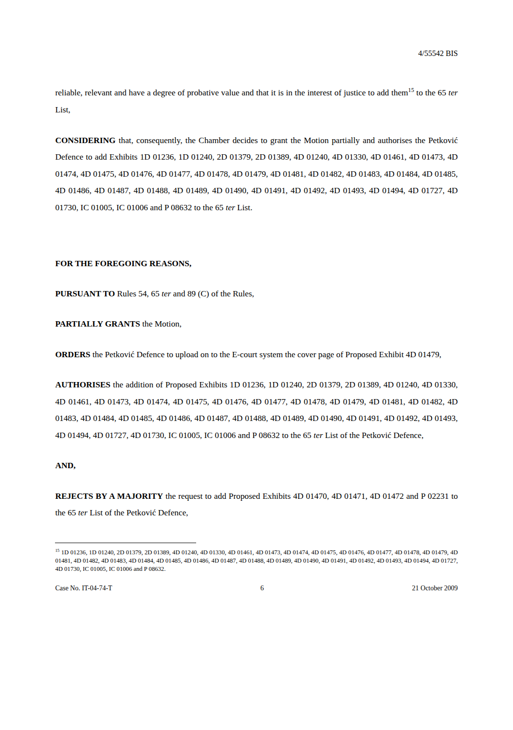4/55542 BIS
reliable, relevant and have a degree of probative value and that it is in the interest of justice to add them15 to the 65 ter List,
CONSIDERING that, consequently, the Chamber decides to grant the Motion partially and authorises the Petković Defence to add Exhibits 1D 01236, 1D 01240, 2D 01379, 2D 01389, 4D 01240, 4D 01330, 4D 01461, 4D 01473, 4D 01474, 4D 01475, 4D 01476, 4D 01477, 4D 01478, 4D 01479, 4D 01481, 4D 01482, 4D 01483, 4D 01484, 4D 01485, 4D 01486, 4D 01487, 4D 01488, 4D 01489, 4D 01490, 4D 01491, 4D 01492, 4D 01493, 4D 01494, 4D 01727, 4D 01730, IC 01005, IC 01006 and P 08632 to the 65 ter List.
FOR THE FOREGOING REASONS,
PURSUANT TO Rules 54, 65 ter and 89 (C) of the Rules,
PARTIALLY GRANTS the Motion,
ORDERS the Petković Defence to upload on to the E-court system the cover page of Proposed Exhibit 4D 01479,
AUTHORISES the addition of Proposed Exhibits 1D 01236, 1D 01240, 2D 01379, 2D 01389, 4D 01240, 4D 01330, 4D 01461, 4D 01473, 4D 01474, 4D 01475, 4D 01476, 4D 01477, 4D 01478, 4D 01479, 4D 01481, 4D 01482, 4D 01483, 4D 01484, 4D 01485, 4D 01486, 4D 01487, 4D 01488, 4D 01489, 4D 01490, 4D 01491, 4D 01492, 4D 01493, 4D 01494, 4D 01727, 4D 01730, IC 01005, IC 01006 and P 08632 to the 65 ter List of the Petković Defence,
AND,
REJECTS BY A MAJORITY the request to add Proposed Exhibits 4D 01470, 4D 01471, 4D 01472 and P 02231 to the 65 ter List of the Petković Defence,
15 1D 01236, 1D 01240, 2D 01379, 2D 01389, 4D 01240, 4D 01330, 4D 01461, 4D 01473, 4D 01474, 4D 01475, 4D 01476, 4D 01477, 4D 01478, 4D 01479, 4D 01481, 4D 01482, 4D 01483, 4D 01484, 4D 01485, 4D 01486, 4D 01487, 4D 01488, 4D 01489, 4D 01490, 4D 01491, 4D 01492, 4D 01493, 4D 01494, 4D 01727, 4D 01730, IC 01005, IC 01006 and P 08632.
Case No. IT-04-74-T 6 21 October 2009